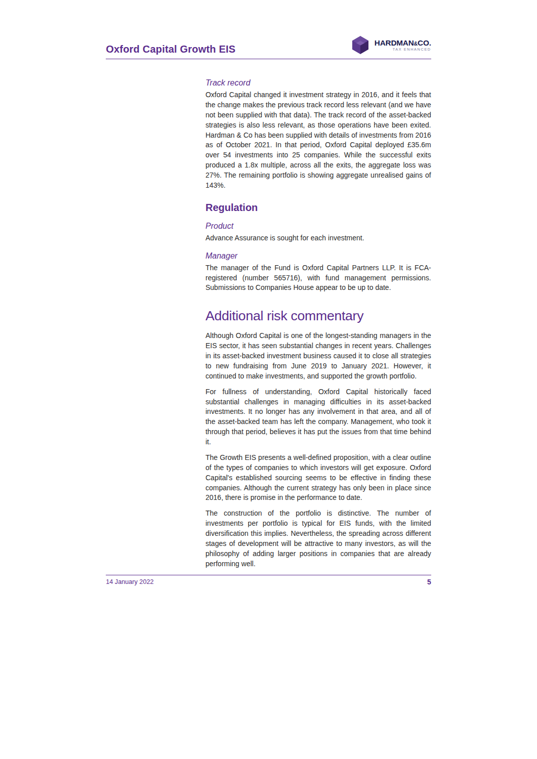Oxford Capital Growth EIS
HARDMAN&CO.
TAX ENHANCED
Track record
Oxford Capital changed it investment strategy in 2016, and it feels that the change makes the previous track record less relevant (and we have not been supplied with that data). The track record of the asset-backed strategies is also less relevant, as those operations have been exited. Hardman & Co has been supplied with details of investments from 2016 as of October 2021. In that period, Oxford Capital deployed £35.6m over 54 investments into 25 companies. While the successful exits produced a 1.8x multiple, across all the exits, the aggregate loss was 27%. The remaining portfolio is showing aggregate unrealised gains of 143%.
Regulation
Product
Advance Assurance is sought for each investment.
Manager
The manager of the Fund is Oxford Capital Partners LLP. It is FCA-registered (number 565716), with fund management permissions. Submissions to Companies House appear to be up to date.
Additional risk commentary
Although Oxford Capital is one of the longest-standing managers in the EIS sector, it has seen substantial changes in recent years. Challenges in its asset-backed investment business caused it to close all strategies to new fundraising from June 2019 to January 2021. However, it continued to make investments, and supported the growth portfolio.
For fullness of understanding, Oxford Capital historically faced substantial challenges in managing difficulties in its asset-backed investments. It no longer has any involvement in that area, and all of the asset-backed team has left the company. Management, who took it through that period, believes it has put the issues from that time behind it.
The Growth EIS presents a well-defined proposition, with a clear outline of the types of companies to which investors will get exposure. Oxford Capital's established sourcing seems to be effective in finding these companies. Although the current strategy has only been in place since 2016, there is promise in the performance to date.
The construction of the portfolio is distinctive. The number of investments per portfolio is typical for EIS funds, with the limited diversification this implies. Nevertheless, the spreading across different stages of development will be attractive to many investors, as will the philosophy of adding larger positions in companies that are already performing well.
14 January 2022
5